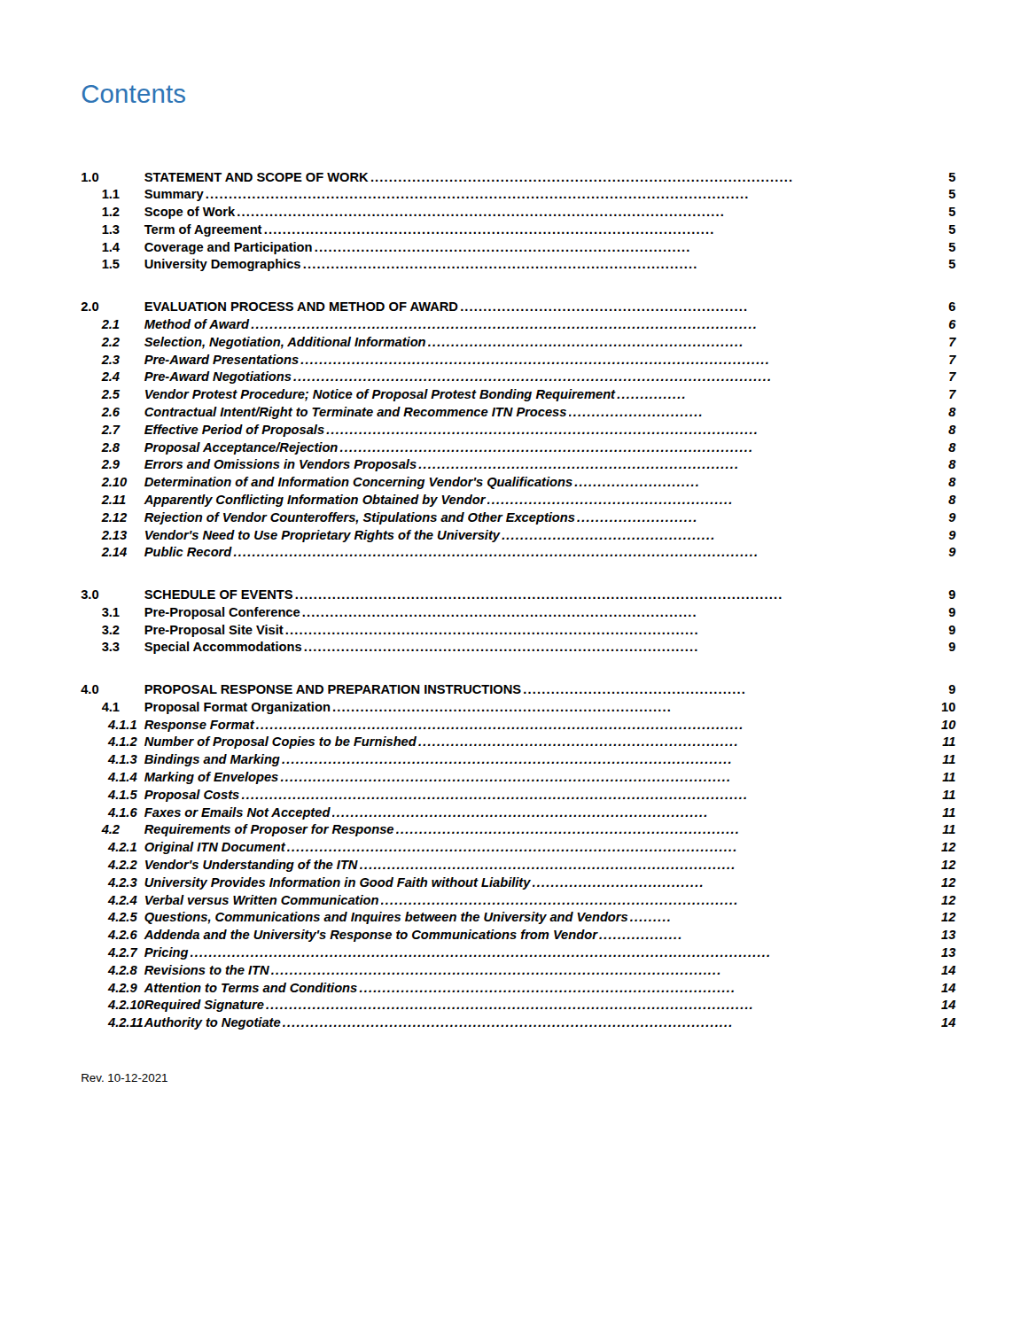Contents
| 1.0 | STATEMENT AND SCOPE OF WORK ........................................................................................... 5 |
| 1.1 | Summary ..................................................................................................................... 5 |
| 1.2 | Scope of Work ......................................................................................................... 5 |
| 1.3 | Term of Agreement ................................................................................................. 5 |
| 1.4 | Coverage and Participation ................................................................................. 5 |
| 1.5 | University Demographics ..................................................................................... 5 |
| 2.0 | EVALUATION PROCESS AND METHOD OF AWARD .............................................................. 6 |
| 2.1 | Method of Award ............................................................................................................. 6 |
| 2.2 | Selection, Negotiation, Additional Information .................................................................... 7 |
| 2.3 | Pre-Award Presentations ..................................................................................................... 7 |
| 2.4 | Pre-Award Negotiations ....................................................................................................... 7 |
| 2.5 | Vendor Protest Procedure; Notice of Proposal Protest Bonding Requirement ............... 7 |
| 2.6 | Contractual Intent/Right to Terminate and Recommence ITN Process ............................. 8 |
| 2.7 | Effective Period of Proposals ............................................................................................. 8 |
| 2.8 | Proposal Acceptance/Rejection ......................................................................................... 8 |
| 2.9 | Errors and Omissions in Vendors Proposals ..................................................................... 8 |
| 2.10 | Determination of and Information Concerning Vendor's Qualifications ........................... 8 |
| 2.11 | Apparently Conflicting Information Obtained by Vendor ..................................................... 8 |
| 2.12 | Rejection of Vendor Counteroffers, Stipulations and Other Exceptions .......................... 9 |
| 2.13 | Vendor's Need to Use Proprietary Rights of the University .............................................. 9 |
| 2.14 | Public Record ................................................................................................................. 9 |
| 3.0 | SCHEDULE OF EVENTS ......................................................................................................... 9 |
| 3.1 | Pre-Proposal Conference ..................................................................................... 9 |
| 3.2 | Pre-Proposal Site Visit ......................................................................................... 9 |
| 3.3 | Special Accommodations ..................................................................................... 9 |
| 4.0 | PROPOSAL RESPONSE AND PREPARATION INSTRUCTIONS ................................................ 9 |
| 4.1 | Proposal Format Organization ......................................................................... 10 |
| 4.1.1 | Response Format ......................................................................................................... 10 |
| 4.1.2 | Number of Proposal Copies to be Furnished ..................................................................... 11 |
| 4.1.3 | Bindings and Marking ................................................................................................. 11 |
| 4.1.4 | Marking of Envelopes ................................................................................................. 11 |
| 4.1.5 | Proposal Costs ............................................................................................................. 11 |
| 4.1.6 | Faxes or Emails Not Accepted ................................................................................. 11 |
| 4.2 | Requirements of Proposer for Response .......................................................................... 11 |
| 4.2.1 | Original ITN Document ................................................................................................. 12 |
| 4.2.2 | Vendor's Understanding of the ITN ................................................................................. 12 |
| 4.2.3 | University Provides Information in Good Faith without Liability ..................................... 12 |
| 4.2.4 | Verbal versus Written Communication ............................................................................. 12 |
| 4.2.5 | Questions, Communications and Inquires between the University and Vendors ......... 12 |
| 4.2.6 | Addenda and the University's Response to Communications from Vendor .................. 13 |
| 4.2.7 | Pricing ............................................................................................................................. 13 |
| 4.2.8 | Revisions to the ITN ................................................................................................. 14 |
| 4.2.9 | Attention to Terms and Conditions ................................................................................. 14 |
| 4.2.10 | Required Signature ......................................................................................................... 14 |
| 4.2.11 | Authority to Negotiate ................................................................................................. 14 |
Rev. 10-12-2021